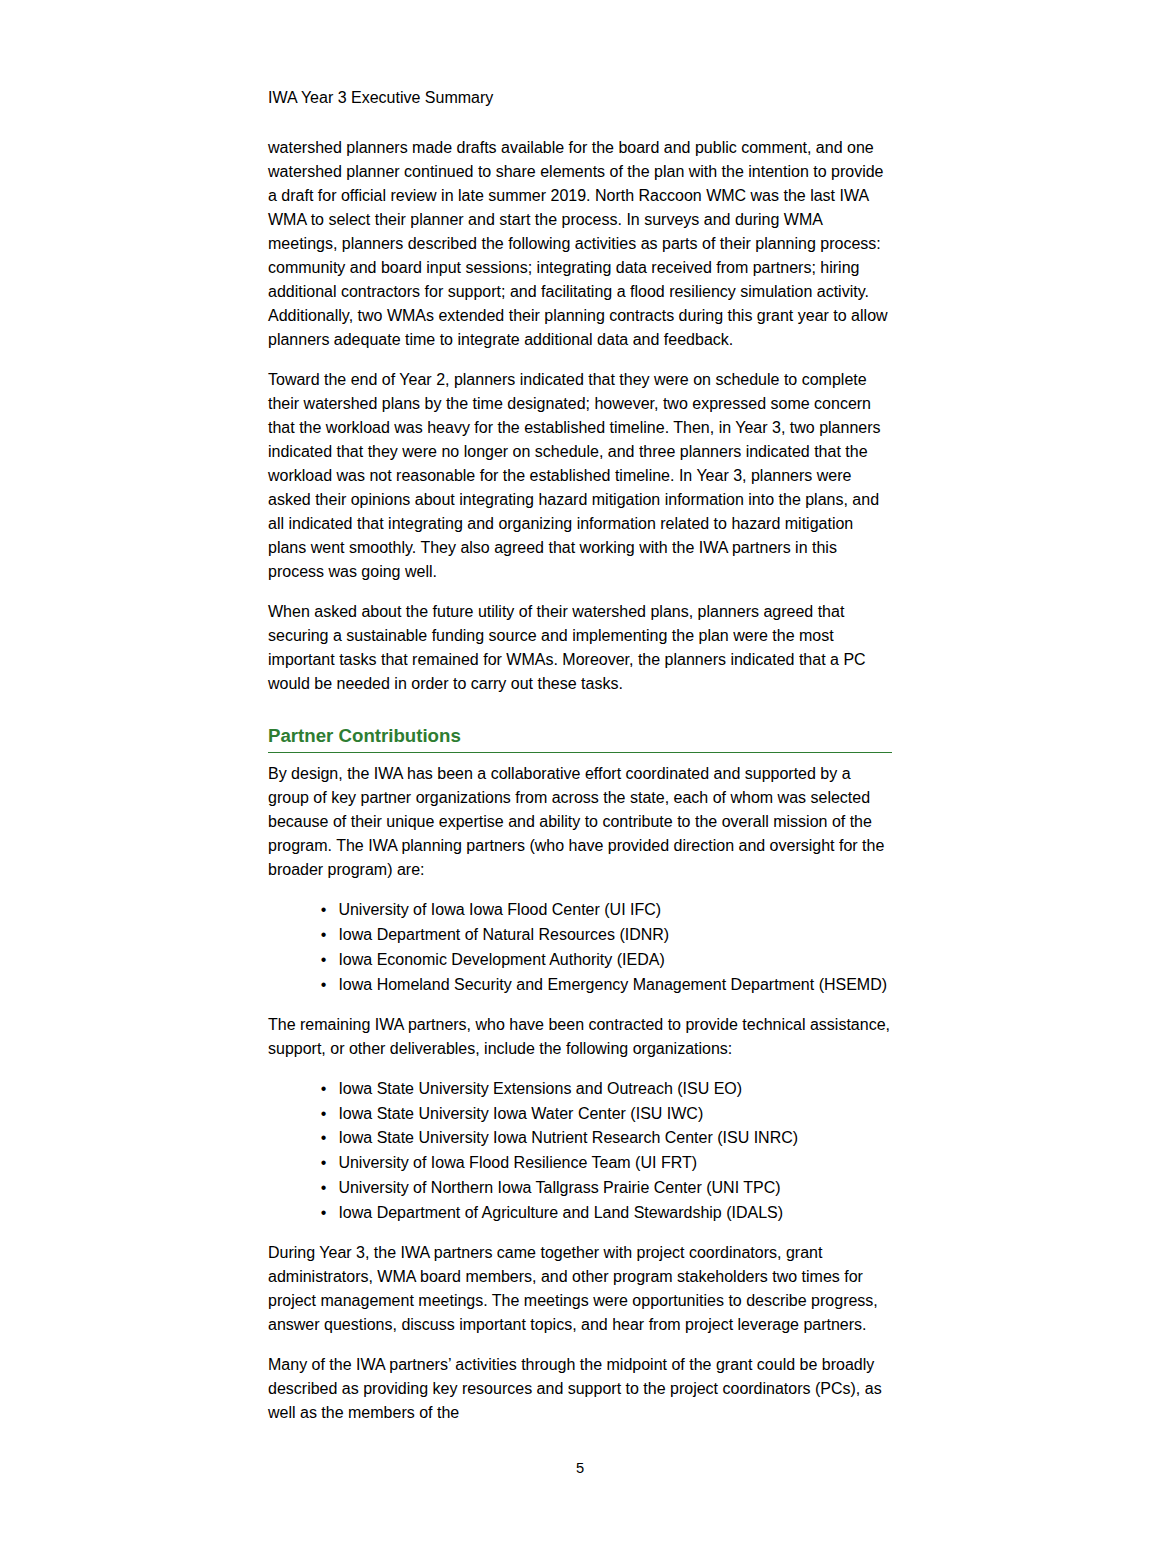IWA Year 3 Executive Summary
watershed planners made drafts available for the board and public comment, and one watershed planner continued to share elements of the plan with the intention to provide a draft for official review in late summer 2019. North Raccoon WMC was the last IWA WMA to select their planner and start the process. In surveys and during WMA meetings, planners described the following activities as parts of their planning process: community and board input sessions; integrating data received from partners; hiring additional contractors for support; and facilitating a flood resiliency simulation activity. Additionally, two WMAs extended their planning contracts during this grant year to allow planners adequate time to integrate additional data and feedback.
Toward the end of Year 2, planners indicated that they were on schedule to complete their watershed plans by the time designated; however, two expressed some concern that the workload was heavy for the established timeline. Then, in Year 3, two planners indicated that they were no longer on schedule, and three planners indicated that the workload was not reasonable for the established timeline. In Year 3, planners were asked their opinions about integrating hazard mitigation information into the plans, and all indicated that integrating and organizing information related to hazard mitigation plans went smoothly. They also agreed that working with the IWA partners in this process was going well.
When asked about the future utility of their watershed plans, planners agreed that securing a sustainable funding source and implementing the plan were the most important tasks that remained for WMAs. Moreover, the planners indicated that a PC would be needed in order to carry out these tasks.
Partner Contributions
By design, the IWA has been a collaborative effort coordinated and supported by a group of key partner organizations from across the state, each of whom was selected because of their unique expertise and ability to contribute to the overall mission of the program. The IWA planning partners (who have provided direction and oversight for the broader program) are:
University of Iowa Iowa Flood Center (UI IFC)
Iowa Department of Natural Resources (IDNR)
Iowa Economic Development Authority (IEDA)
Iowa Homeland Security and Emergency Management Department (HSEMD)
The remaining IWA partners, who have been contracted to provide technical assistance, support, or other deliverables, include the following organizations:
Iowa State University Extensions and Outreach (ISU EO)
Iowa State University Iowa Water Center (ISU IWC)
Iowa State University Iowa Nutrient Research Center (ISU INRC)
University of Iowa Flood Resilience Team (UI FRT)
University of Northern Iowa Tallgrass Prairie Center (UNI TPC)
Iowa Department of Agriculture and Land Stewardship (IDALS)
During Year 3, the IWA partners came together with project coordinators, grant administrators, WMA board members, and other program stakeholders two times for project management meetings. The meetings were opportunities to describe progress, answer questions, discuss important topics, and hear from project leverage partners.
Many of the IWA partners’ activities through the midpoint of the grant could be broadly described as providing key resources and support to the project coordinators (PCs), as well as the members of the
5